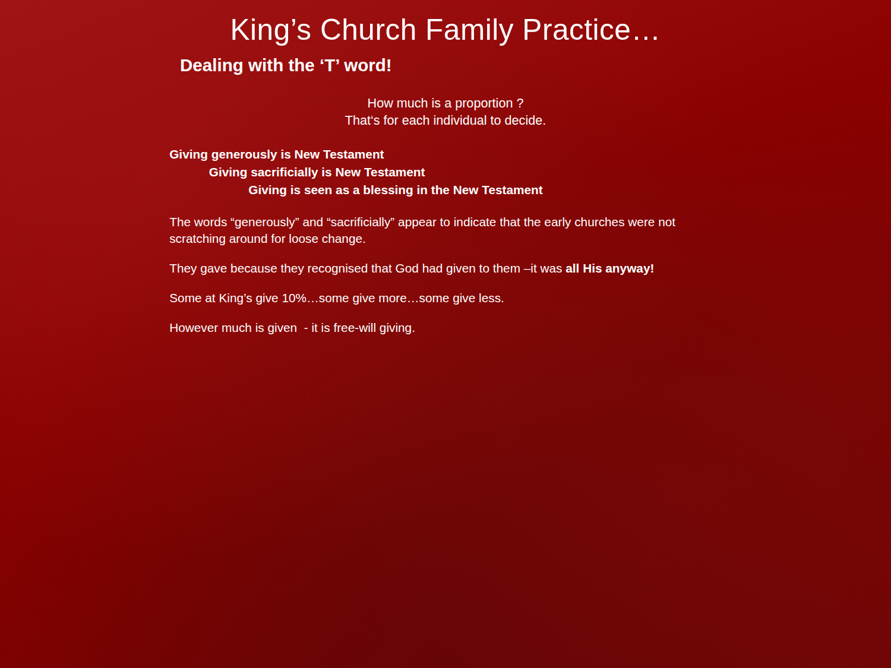King’s Church Family Practice…
Dealing with the ‘T’ word!
How much is a proportion ? That‘s for each individual to decide.
Giving generously is New Testament Giving sacrificially is New Testament Giving is seen as a blessing in the New Testament
The words “generously” and “sacrificially” appear to indicate that the early churches were not scratching around for loose change.
They gave because they recognised that God had given to them –it was all His anyway!
Some at King’s give 10%…some give more…some give less.
However much is given - it is free-will giving.